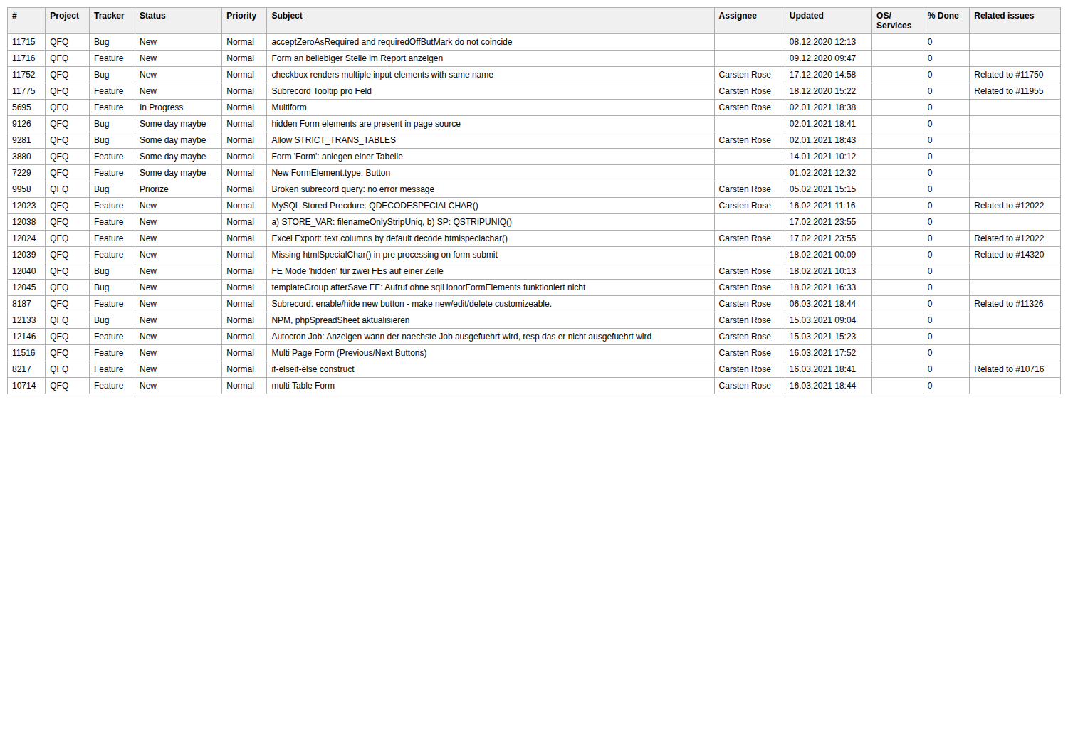| # | Project | Tracker | Status | Priority | Subject | Assignee | Updated | OS/ Services | % Done | Related issues |
| --- | --- | --- | --- | --- | --- | --- | --- | --- | --- | --- |
| 11715 | QFQ | Bug | New | Normal | acceptZeroAsRequired and requiredOffButMark do not coincide | | 08.12.2020 12:13 | | 0 | |
| 11716 | QFQ | Feature | New | Normal | Form an beliebiger Stelle im Report anzeigen | | 09.12.2020 09:47 | | 0 | |
| 11752 | QFQ | Bug | New | Normal | checkbox renders multiple input elements with same name | Carsten Rose | 17.12.2020 14:58 | | 0 | Related to #11750 |
| 11775 | QFQ | Feature | New | Normal | Subrecord Tooltip pro Feld | Carsten Rose | 18.12.2020 15:22 | | 0 | Related to #11955 |
| 5695 | QFQ | Feature | In Progress | Normal | Multiform | Carsten Rose | 02.01.2021 18:38 | | 0 | |
| 9126 | QFQ | Bug | Some day maybe | Normal | hidden Form elements are present in page source | | 02.01.2021 18:41 | | 0 | |
| 9281 | QFQ | Bug | Some day maybe | Normal | Allow STRICT_TRANS_TABLES | Carsten Rose | 02.01.2021 18:43 | | 0 | |
| 3880 | QFQ | Feature | Some day maybe | Normal | Form 'Form': anlegen einer Tabelle | | 14.01.2021 10:12 | | 0 | |
| 7229 | QFQ | Feature | Some day maybe | Normal | New FormElement.type: Button | | 01.02.2021 12:32 | | 0 | |
| 9958 | QFQ | Bug | Priorize | Normal | Broken subrecord query: no error message | Carsten Rose | 05.02.2021 15:15 | | 0 | |
| 12023 | QFQ | Feature | New | Normal | MySQL Stored Precdure: QDECODESPECIALCHAR() | Carsten Rose | 16.02.2021 11:16 | | 0 | Related to #12022 |
| 12038 | QFQ | Feature | New | Normal | a) STORE_VAR: filenameOnlyStripUniq, b) SP: QSTRIPUNIQ() | | 17.02.2021 23:55 | | 0 | |
| 12024 | QFQ | Feature | New | Normal | Excel Export: text columns by default decode htmlspeciachar() | Carsten Rose | 17.02.2021 23:55 | | 0 | Related to #12022 |
| 12039 | QFQ | Feature | New | Normal | Missing htmlSpecialChar() in pre processing on form submit | | 18.02.2021 00:09 | | 0 | Related to #14320 |
| 12040 | QFQ | Bug | New | Normal | FE Mode 'hidden' für zwei FEs auf einer Zeile | Carsten Rose | 18.02.2021 10:13 | | 0 | |
| 12045 | QFQ | Bug | New | Normal | templateGroup afterSave FE: Aufruf ohne sqlHonorFormElements funktioniert nicht | Carsten Rose | 18.02.2021 16:33 | | 0 | |
| 8187 | QFQ | Feature | New | Normal | Subrecord: enable/hide new button - make new/edit/delete customizeable. | Carsten Rose | 06.03.2021 18:44 | | 0 | Related to #11326 |
| 12133 | QFQ | Bug | New | Normal | NPM, phpSpreadSheet aktualisieren | Carsten Rose | 15.03.2021 09:04 | | 0 | |
| 12146 | QFQ | Feature | New | Normal | Autocron Job: Anzeigen wann der naechste Job ausgefuehrt wird, resp das er nicht ausgefuehrt wird | Carsten Rose | 15.03.2021 15:23 | | 0 | |
| 11516 | QFQ | Feature | New | Normal | Multi Page Form (Previous/Next Buttons) | Carsten Rose | 16.03.2021 17:52 | | 0 | |
| 8217 | QFQ | Feature | New | Normal | if-elseif-else construct | Carsten Rose | 16.03.2021 18:41 | | 0 | Related to #10716 |
| 10714 | QFQ | Feature | New | Normal | multi Table Form | Carsten Rose | 16.03.2021 18:44 | | 0 | |